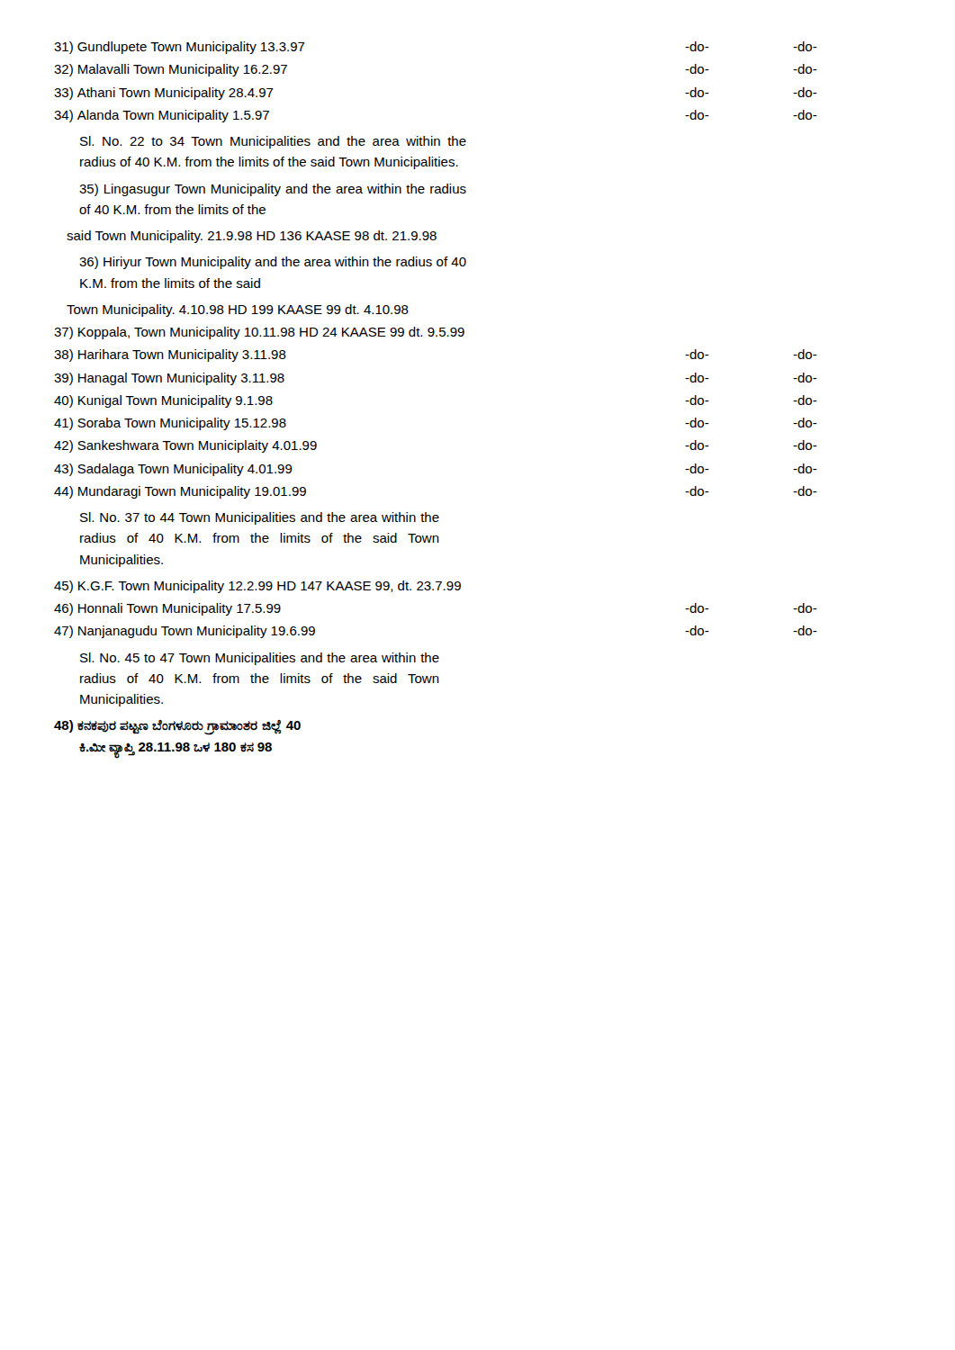31) Gundlupete Town Municipality 13.3.97 -do- -do-
32) Malavalli Town Municipality 16.2.97 -do- -do-
33) Athani Town Municipality 28.4.97 -do- -do-
34) Alanda Town Municipality 1.5.97 -do- -do-
Sl. No. 22 to 34 Town Municipalities and the area within the radius of 40 K.M. from the limits of the said Town Municipalities.
35) Lingasugur Town Municipality and the area within the radius of 40 K.M. from the limits of the
said Town Municipality. 21.9.98 HD 136 KAASE 98 dt. 21.9.98
36) Hiriyur Town Municipality and the area within the radius of 40 K.M. from the limits of the said
Town Municipality. 4.10.98 HD 199 KAASE 99 dt. 4.10.98
37) Koppala, Town Municipality 10.11.98 HD 24 KAASE 99 dt. 9.5.99
38) Harihara Town Municipality 3.11.98 -do- -do-
39) Hanagal Town Municipality 3.11.98 -do- -do-
40) Kunigal Town Municipality 9.1.98 -do- -do-
41) Soraba Town Municipality 15.12.98 -do- -do-
42) Sankeshwara Town Municiplaity 4.01.99 -do- -do-
43) Sadalaga Town Municipality 4.01.99 -do- -do-
44) Mundaragi Town Municipality 19.01.99 -do- -do-
Sl. No. 37 to 44 Town Municipalities and the area within the radius of 40 K.M. from the limits of the said Town Municipalities.
45) K.G.F. Town Municipality 12.2.99 HD 147 KAASE 99, dt. 23.7.99
46) Honnali Town Municipality 17.5.99 -do- -do-
47) Nanjanagudu Town Municipality 19.6.99 -do- -do-
Sl. No. 45 to 47 Town Municipalities and the area within the radius of 40 K.M. from the limits of the said Town Municipalities.
48) ಕನಕಪುರ ಪಟ್ಟಣ ಬೆಂಗಳೂರು ಗ್ರಾಮಾಂತರ ಜಿಲ್ಲೆ 40
ಕಿ.ಮೀ ವ್ಯಾಪ್ತಿ 28.11.98 ಒಳ 180 ಕಸ 98